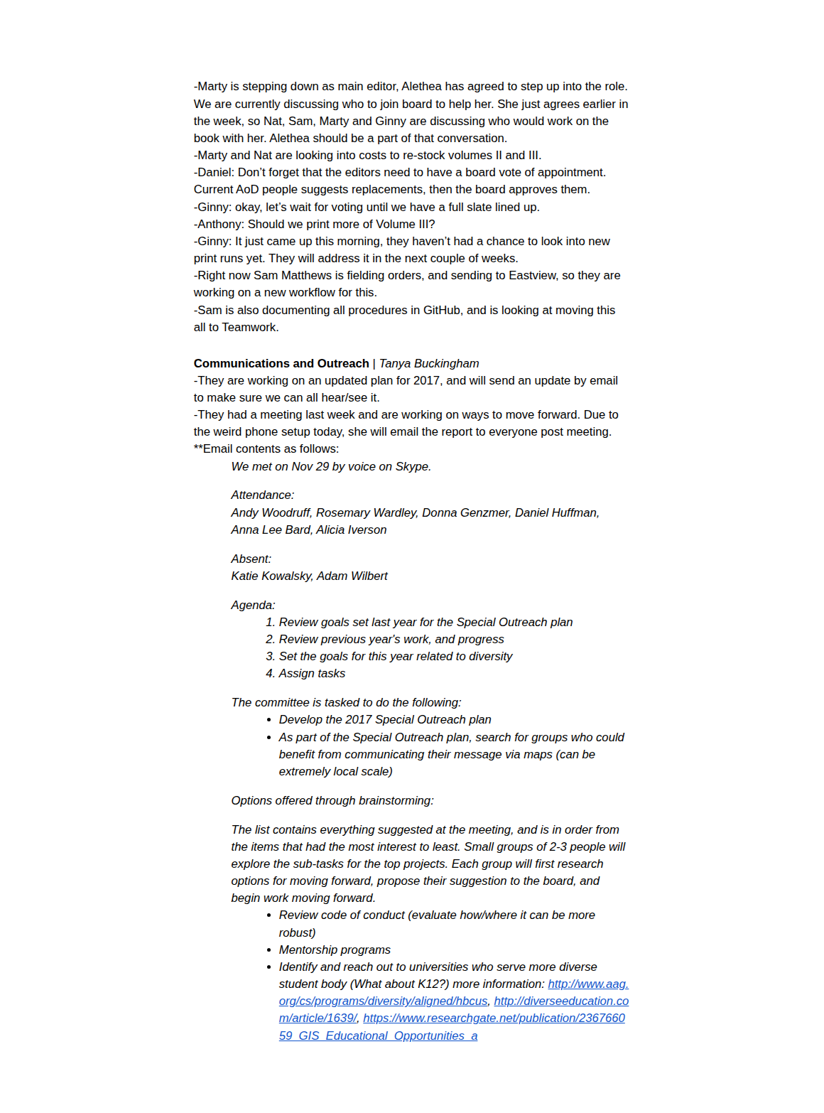-Marty is stepping down as main editor, Alethea has agreed to step up into the role. We are currently discussing who to join board to help her. She just agrees earlier in the week, so Nat, Sam, Marty and Ginny are discussing who would work on the book with her. Alethea should be a part of that conversation.
-Marty and Nat are looking into costs to re-stock volumes II and III.
-Daniel: Don’t forget that the editors need to have a board vote of appointment. Current AoD people suggests replacements, then the board approves them.
-Ginny: okay, let’s wait for voting until we have a full slate lined up.
-Anthony: Should we print more of Volume III?
-Ginny: It just came up this morning, they haven’t had a chance to look into new print runs yet. They will address it in the next couple of weeks.
-Right now Sam Matthews is fielding orders, and sending to Eastview, so they are working on a new workflow for this.
-Sam is also documenting all procedures in GitHub, and is looking at moving this all to Teamwork.
Communications and Outreach | Tanya Buckingham
-They are working on an updated plan for 2017, and will send an update by email to make sure we can all hear/see it.
-They had a meeting last week and are working on ways to move forward. Due to the weird phone setup today, she will email the report to everyone post meeting.
**Email contents as follows:
We met on Nov 29 by voice on Skype.
Attendance:
Andy Woodruff, Rosemary Wardley, Donna Genzmer, Daniel Huffman, Anna Lee Bard, Alicia Iverson
Absent:
Katie Kowalsky, Adam Wilbert
Agenda:
Review goals set last year for the Special Outreach plan
Review previous year's work, and progress
Set the goals for this year related to diversity
Assign tasks
The committee is tasked to do the following:
Develop the 2017 Special Outreach plan
As part of the Special Outreach plan, search for groups who could benefit from communicating their message via maps (can be extremely local scale)
Options offered through brainstorming:
The list contains everything suggested at the meeting, and is in order from the items that had the most interest to least. Small groups of 2-3 people will explore the sub-tasks for the top projects. Each group will first research options for moving forward, propose their suggestion to the board, and begin work moving forward.
Review code of conduct (evaluate how/where it can be more robust)
Mentorship programs
Identify and reach out to universities who serve more diverse student body (What about K12?) more information: http://www.aag.org/cs/programs/diversity/aligned/hbcus, http://diverseeducation.com/article/1639/, https://www.researchgate.net/publication/236766059_GIS_Educational_Opportunities_a